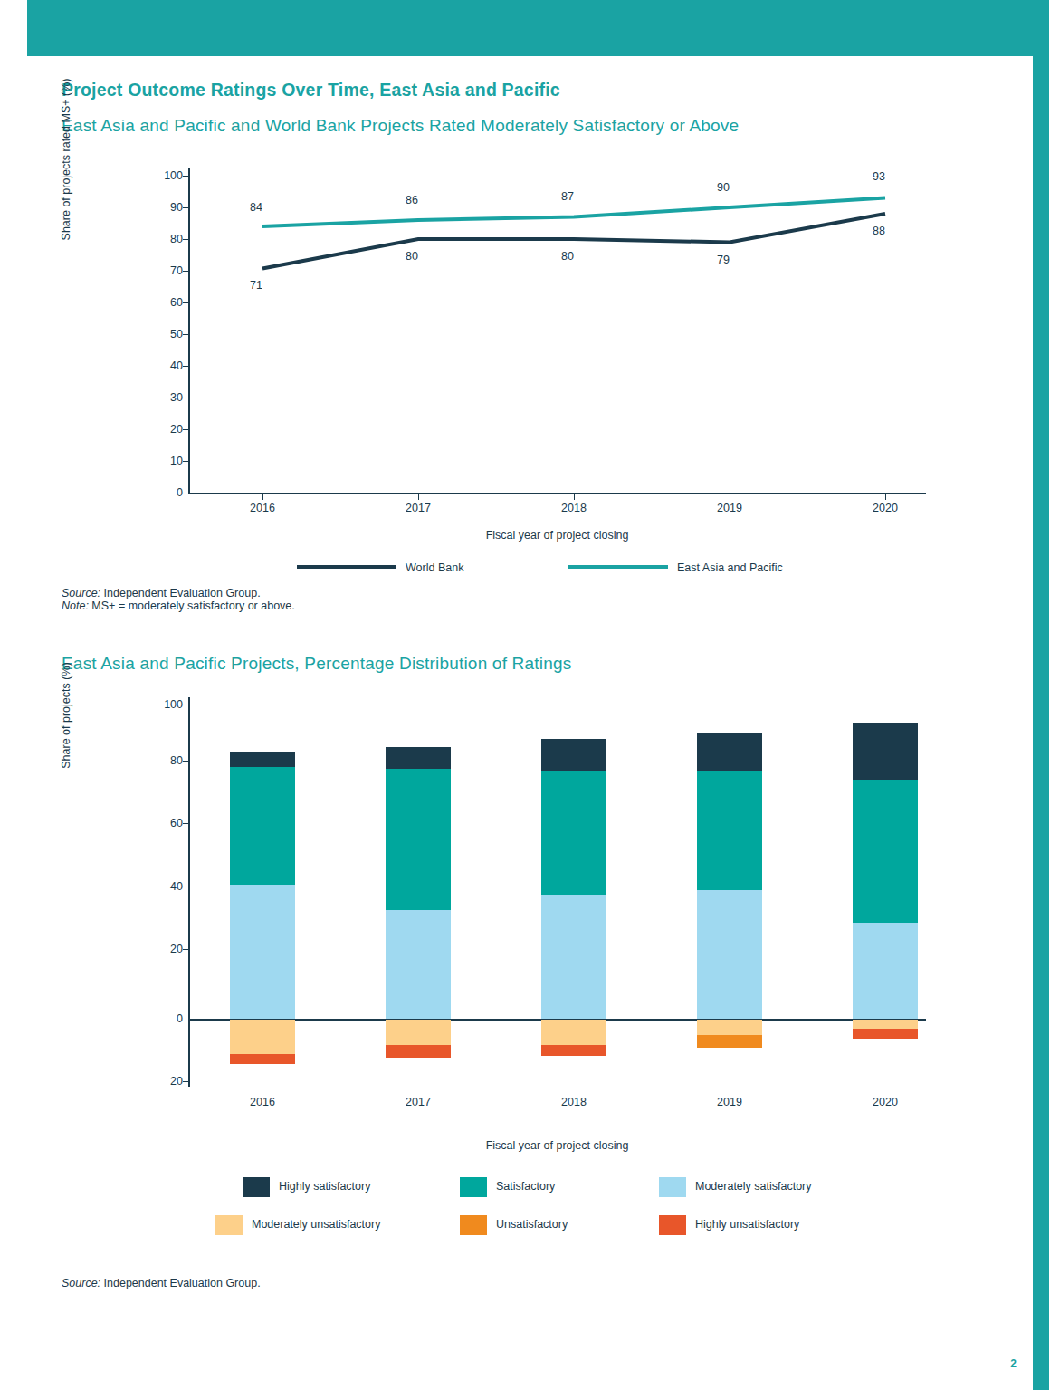Project Outcome Ratings Over Time, East Asia and Pacific
East Asia and Pacific and World Bank Projects Rated Moderately Satisfactory or Above
100
90
80
70
60
50
40
30
20
10
0
Share of projects rated MS+ (%)
2016
2017
2018
2019
2020
Fiscal year of project closing
84
86
87
90
93
71
80
80
79
88
World Bank
East Asia and Pacific
Source: Independent Evaluation Group.
Note: MS+ = moderately satisfactory or above.
East Asia and Pacific Projects, Percentage Distribution of Ratings
100
80
60
40
20
0
20
Share of projects (%)
2016
2017
2018
2019
2020
Fiscal year of project closing
Highly satisfactory
Satisfactory
Moderately satisfactory
Moderately unsatisfactory
Unsatisfactory
Highly unsatisfactory
Source: Independent Evaluation Group.
2